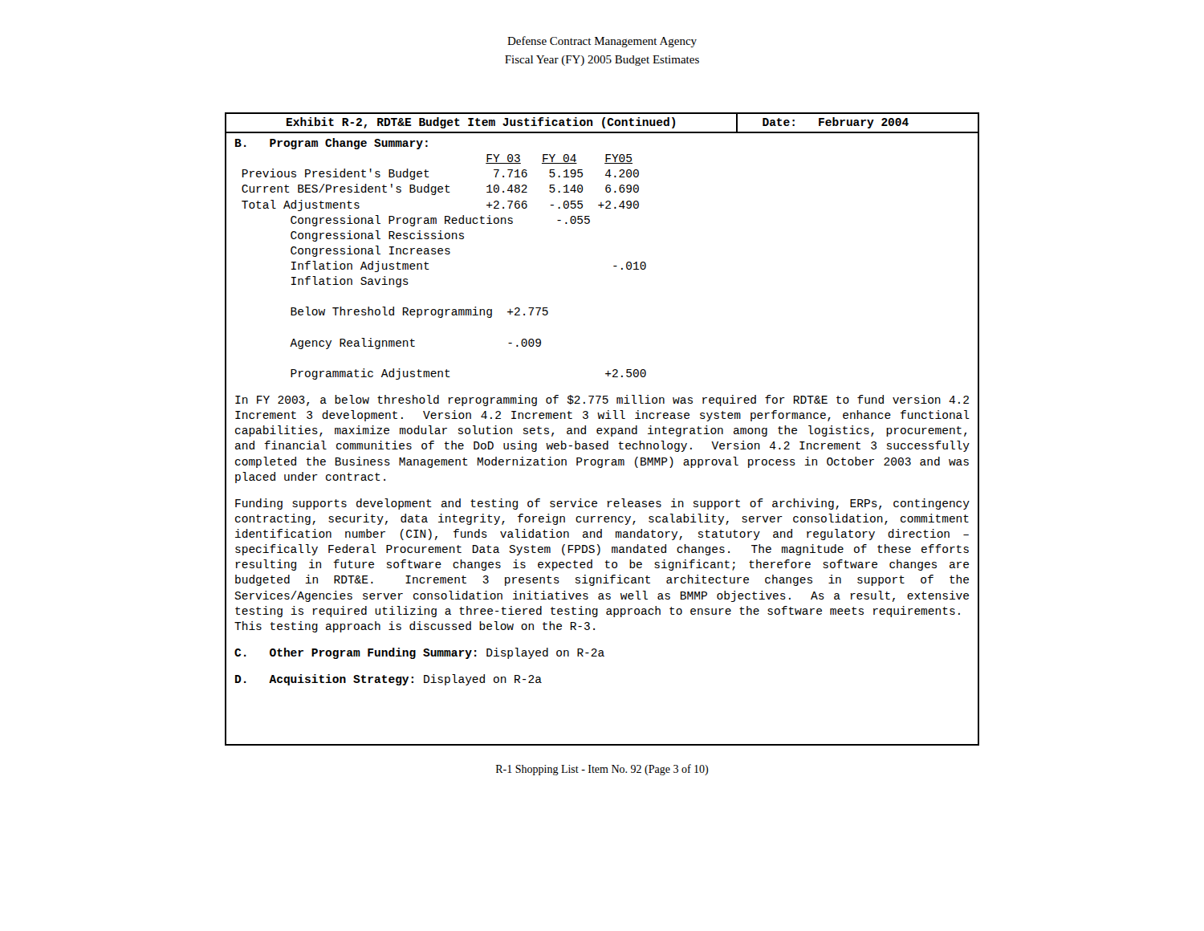Defense Contract Management Agency
Fiscal Year (FY) 2005 Budget Estimates
| Exhibit R-2, RDT&E Budget Item Justification (Continued) | Date: February 2004 |
B.   Program Change Summary:
                                    FY 03   FY 04    FY05
 Previous President's Budget         7.716   5.195   4.200
 Current BES/President's Budget     10.482   5.140   6.690
 Total Adjustments                  +2.766   -.055  +2.490
        Congressional Program Reductions      -.055
        Congressional Rescissions
        Congressional Increases
        Inflation Adjustment                          -.010
        Inflation Savings

        Below Threshold Reprogramming  +2.775

        Agency Realignment             -.009

        Programmatic Adjustment                      +2.500
In FY 2003, a below threshold reprogramming of $2.775 million was required for RDT&E to fund version 4.2 Increment 3 development. Version 4.2 Increment 3 will increase system performance, enhance functional capabilities, maximize modular solution sets, and expand integration among the logistics, procurement, and financial communities of the DoD using web-based technology. Version 4.2 Increment 3 successfully completed the Business Management Modernization Program (BMMP) approval process in October 2003 and was placed under contract.
Funding supports development and testing of service releases in support of archiving, ERPs, contingency contracting, security, data integrity, foreign currency, scalability, server consolidation, commitment identification number (CIN), funds validation and mandatory, statutory and regulatory direction – specifically Federal Procurement Data System (FPDS) mandated changes. The magnitude of these efforts resulting in future software changes is expected to be significant; therefore software changes are budgeted in RDT&E. Increment 3 presents significant architecture changes in support of the Services/Agencies server consolidation initiatives as well as BMMP objectives. As a result, extensive testing is required utilizing a three-tiered testing approach to ensure the software meets requirements. This testing approach is discussed below on the R-3.
C. Other Program Funding Summary: Displayed on R-2a
D. Acquisition Strategy: Displayed on R-2a
R-1 Shopping List - Item No. 92 (Page 3 of 10)